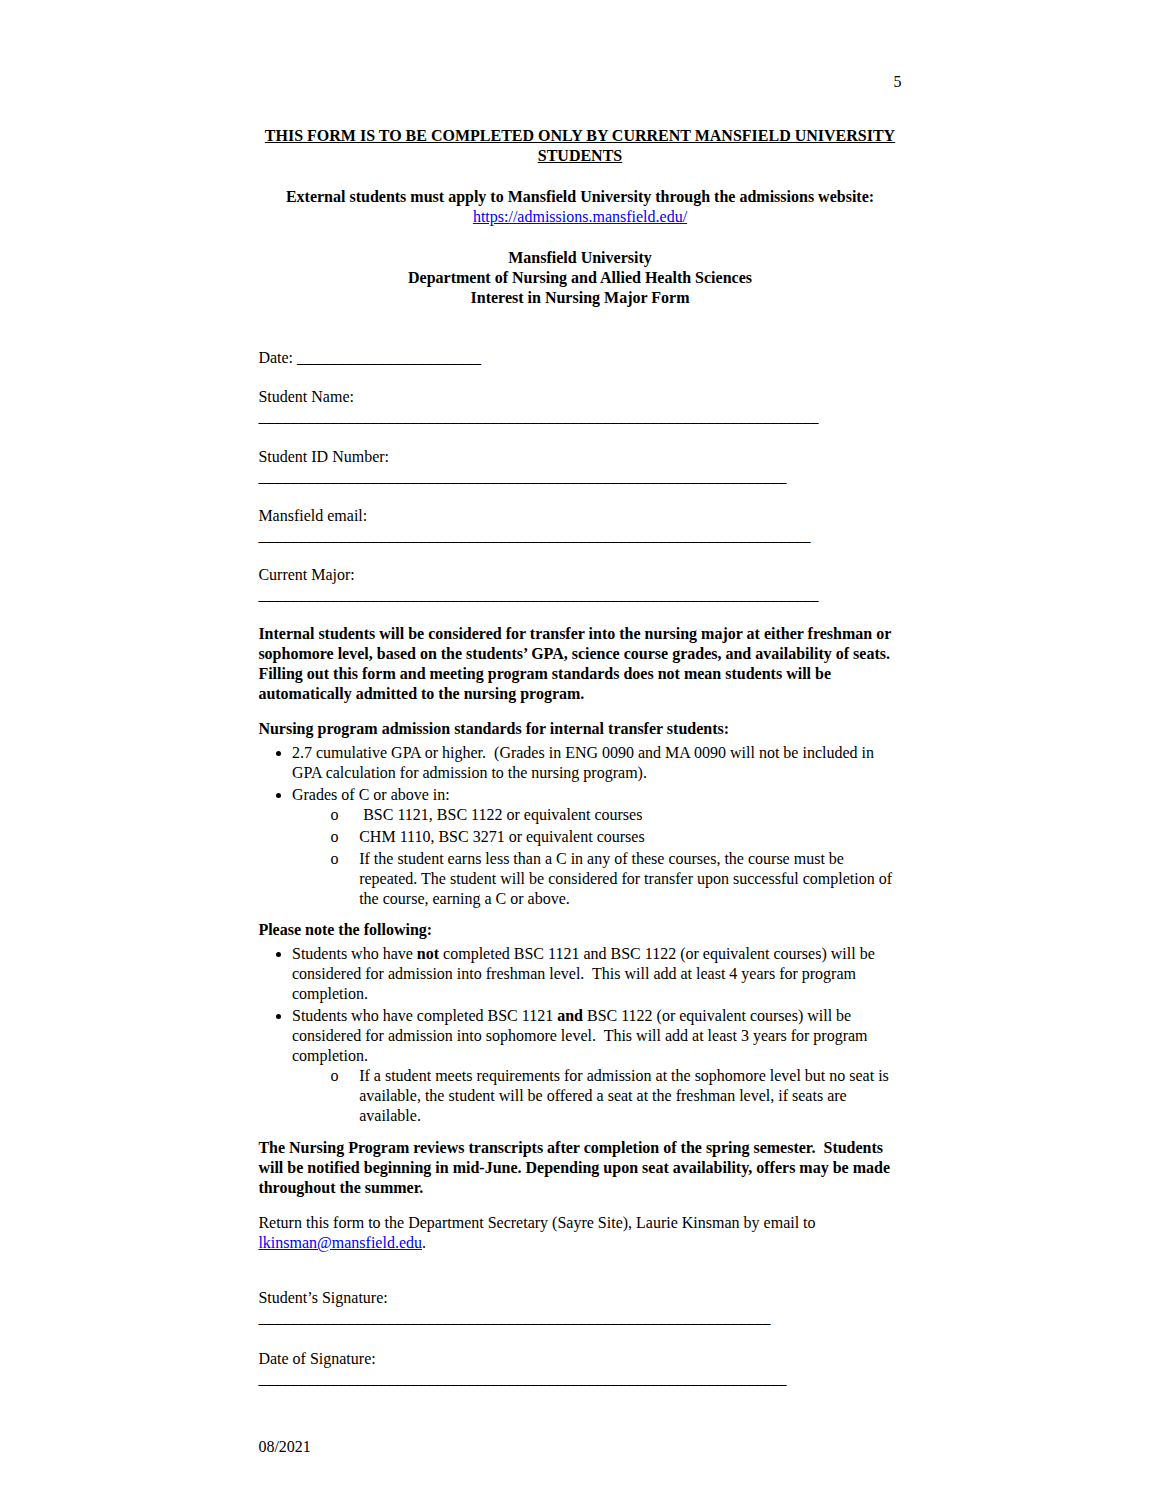5
THIS FORM IS TO BE COMPLETED ONLY BY CURRENT MANSFIELD UNIVERSITY
STUDENTS
External students must apply to Mansfield University through the admissions website:
https://admissions.mansfield.edu/
Mansfield University
Department of Nursing and Allied Health Sciences
Interest in Nursing Major Form
Date: _______________________
Student Name: ______________________________________________________________________
Student ID Number: __________________________________________________________________
Mansfield email: _____________________________________________________________________
Current Major: ______________________________________________________________________
Internal students will be considered for transfer into the nursing major at either freshman or sophomore level, based on the students’ GPA, science course grades, and availability of seats. Filling out this form and meeting program standards does not mean students will be automatically admitted to the nursing program.
Nursing program admission standards for internal transfer students:
2.7 cumulative GPA or higher. (Grades in ENG 0090 and MA 0090 will not be included in GPA calculation for admission to the nursing program).
Grades of C or above in:
BSC 1121, BSC 1122 or equivalent courses
CHM 1110, BSC 3271 or equivalent courses
If the student earns less than a C in any of these courses, the course must be repeated. The student will be considered for transfer upon successful completion of the course, earning a C or above.
Please note the following:
Students who have not completed BSC 1121 and BSC 1122 (or equivalent courses) will be considered for admission into freshman level. This will add at least 4 years for program completion.
Students who have completed BSC 1121 and BSC 1122 (or equivalent courses) will be considered for admission into sophomore level. This will add at least 3 years for program completion.
If a student meets requirements for admission at the sophomore level but no seat is available, the student will be offered a seat at the freshman level, if seats are available.
The Nursing Program reviews transcripts after completion of the spring semester. Students will be notified beginning in mid-June. Depending upon seat availability, offers may be made throughout the summer.
Return this form to the Department Secretary (Sayre Site), Laurie Kinsman by email to lkinsman@mansfield.edu.
Student’s Signature: ________________________________________________________________
Date of Signature: __________________________________________________________________
08/2021